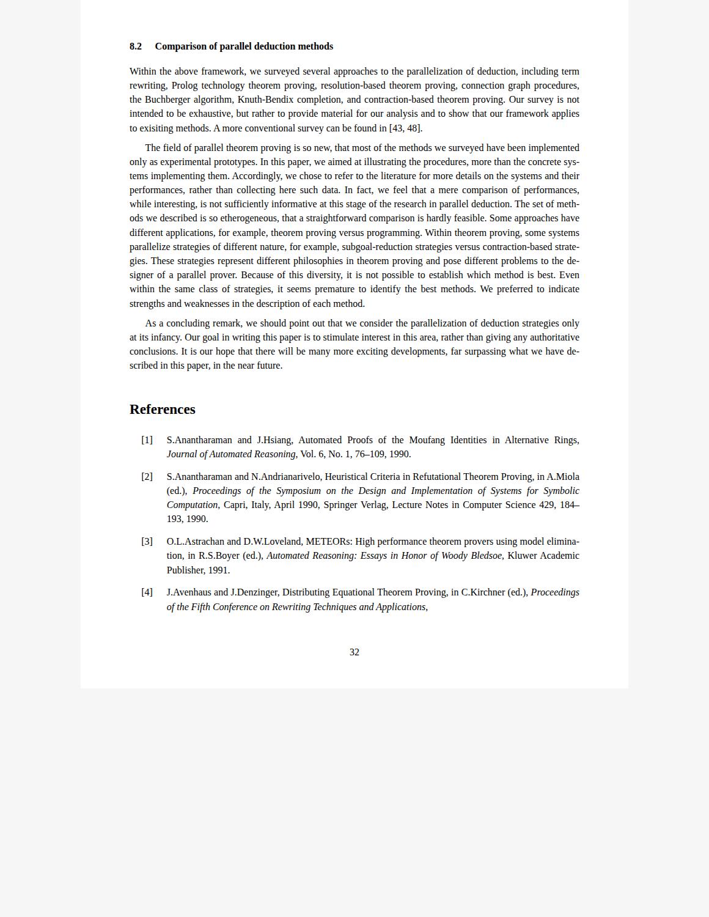8.2 Comparison of parallel deduction methods
Within the above framework, we surveyed several approaches to the parallelization of deduction, including term rewriting, Prolog technology theorem proving, resolution-based theorem proving, connection graph procedures, the Buchberger algorithm, Knuth-Bendix completion, and contraction-based theorem proving. Our survey is not intended to be exhaustive, but rather to provide material for our analysis and to show that our framework applies to exisiting methods. A more conventional survey can be found in [43, 48].
The field of parallel theorem proving is so new, that most of the methods we surveyed have been implemented only as experimental prototypes. In this paper, we aimed at illustrating the procedures, more than the concrete systems implementing them. Accordingly, we chose to refer to the literature for more details on the systems and their performances, rather than collecting here such data. In fact, we feel that a mere comparison of performances, while interesting, is not sufficiently informative at this stage of the research in parallel deduction. The set of methods we described is so etherogeneous, that a straightforward comparison is hardly feasible. Some approaches have different applications, for example, theorem proving versus programming. Within theorem proving, some systems parallelize strategies of different nature, for example, subgoal-reduction strategies versus contraction-based strategies. These strategies represent different philosophies in theorem proving and pose different problems to the designer of a parallel prover. Because of this diversity, it is not possible to establish which method is best. Even within the same class of strategies, it seems premature to identify the best methods. We preferred to indicate strengths and weaknesses in the description of each method.
As a concluding remark, we should point out that we consider the parallelization of deduction strategies only at its infancy. Our goal in writing this paper is to stimulate interest in this area, rather than giving any authoritative conclusions. It is our hope that there will be many more exciting developments, far surpassing what we have described in this paper, in the near future.
References
[1] S.Anantharaman and J.Hsiang, Automated Proofs of the Moufang Identities in Alternative Rings, Journal of Automated Reasoning, Vol. 6, No. 1, 76–109, 1990.
[2] S.Anantharaman and N.Andrianarivelo, Heuristical Criteria in Refutational Theorem Proving, in A.Miola (ed.), Proceedings of the Symposium on the Design and Implementation of Systems for Symbolic Computation, Capri, Italy, April 1990, Springer Verlag, Lecture Notes in Computer Science 429, 184–193, 1990.
[3] O.L.Astrachan and D.W.Loveland, METEORs: High performance theorem provers using model elimination, in R.S.Boyer (ed.), Automated Reasoning: Essays in Honor of Woody Bledsoe, Kluwer Academic Publisher, 1991.
[4] J.Avenhaus and J.Denzinger, Distributing Equational Theorem Proving, in C.Kirchner (ed.), Proceedings of the Fifth Conference on Rewriting Techniques and Applications,
32